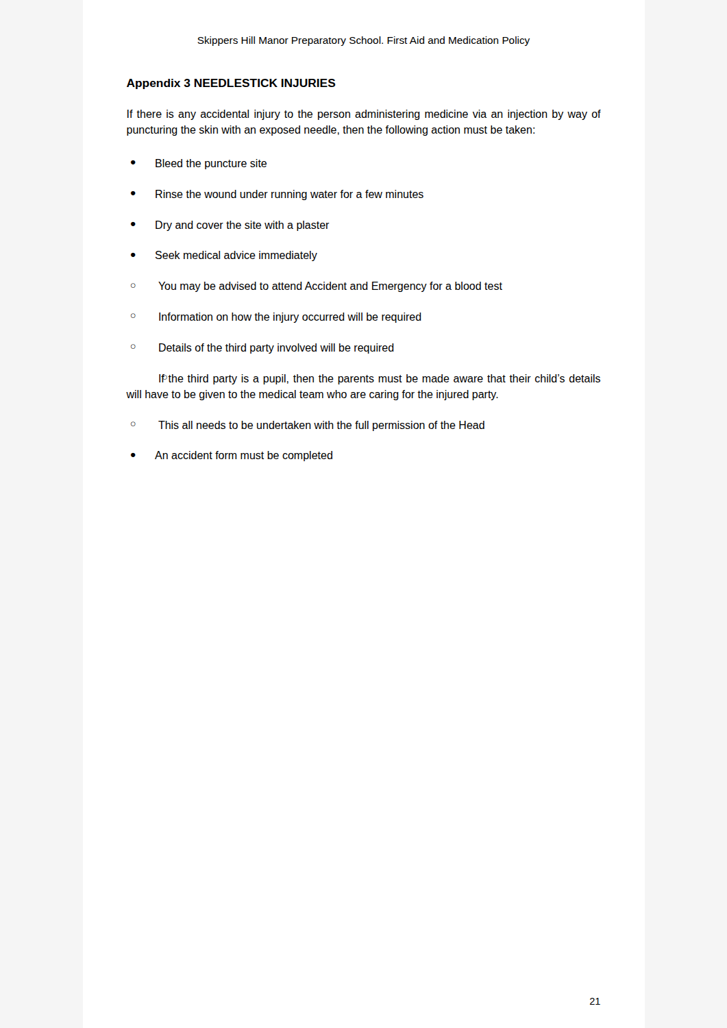Skippers Hill Manor Preparatory School. First Aid and Medication Policy
Appendix 3 NEEDLESTICK INJURIES
If there is any accidental injury to the person administering medicine via an injection by way of puncturing the skin with an exposed needle, then the following action must be taken:
Bleed the puncture site
Rinse the wound under running water for a few minutes
Dry and cover the site with a plaster
Seek medical advice immediately
You may be advised to attend Accident and Emergency for a blood test
Information on how the injury occurred will be required
Details of the third party involved will be required
If the third party is a pupil, then the parents must be made aware that their child’s details will have to be given to the medical team who are caring for the injured party.
This all needs to be undertaken with the full permission of the Head
An accident form must be completed
21